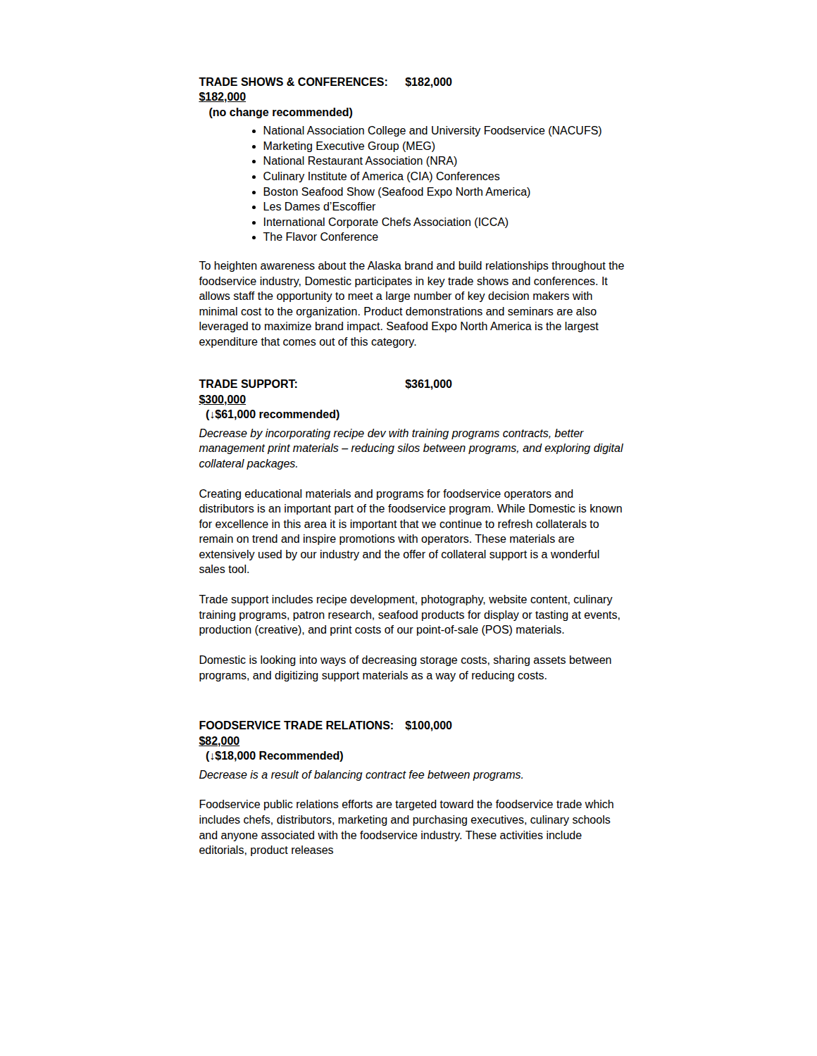TRADE SHOWS & CONFERENCES:$182,000$182,000
(no change recommended)
National Association College and University Foodservice (NACUFS)
Marketing Executive Group (MEG)
National Restaurant Association (NRA)
Culinary Institute of America (CIA) Conferences
Boston Seafood Show (Seafood Expo North America)
Les Dames d’Escoffier
International Corporate Chefs Association (ICCA)
The Flavor Conference
To heighten awareness about the Alaska brand and build relationships throughout the foodservice industry, Domestic participates in key trade shows and conferences. It allows staff the opportunity to meet a large number of key decision makers with minimal cost to the organization. Product demonstrations and seminars are also leveraged to maximize brand impact. Seafood Expo North America is the largest expenditure that comes out of this category.
TRADE SUPPORT:$361,000$300,000
(↓$61,000 recommended)
Decrease by incorporating recipe dev with training programs contracts, better management print materials – reducing silos between programs, and exploring digital collateral packages.
Creating educational materials and programs for foodservice operators and distributors is an important part of the foodservice program. While Domestic is known for excellence in this area it is important that we continue to refresh collaterals to remain on trend and inspire promotions with operators. These materials are extensively used by our industry and the offer of collateral support is a wonderful sales tool.
Trade support includes recipe development, photography, website content, culinary training programs, patron research, seafood products for display or tasting at events, production (creative), and print costs of our point-of-sale (POS) materials.
Domestic is looking into ways of decreasing storage costs, sharing assets between programs, and digitizing support materials as a way of reducing costs.
FOODSERVICE TRADE RELATIONS:$100,000$82,000
(↓$18,000 Recommended)
Decrease is a result of balancing contract fee between programs.
Foodservice public relations efforts are targeted toward the foodservice trade which includes chefs, distributors, marketing and purchasing executives, culinary schools and anyone associated with the foodservice industry. These activities include editorials, product releases